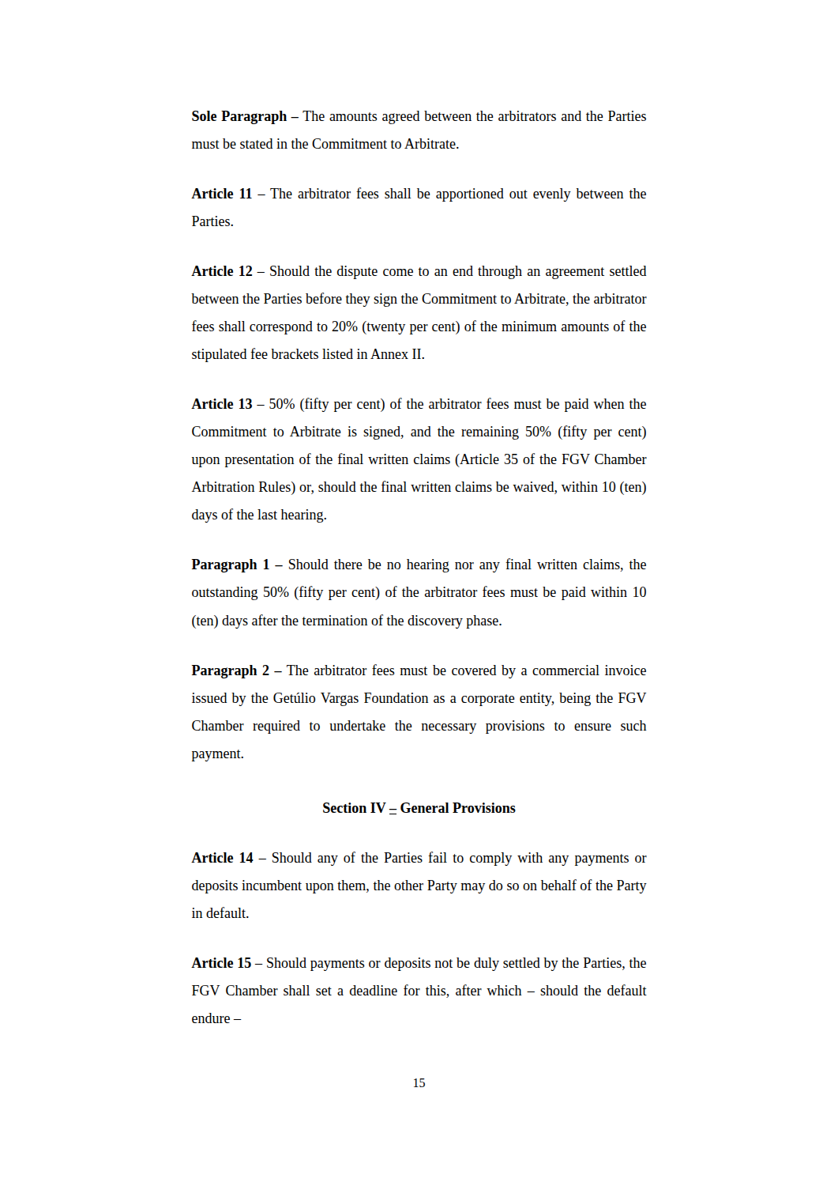Sole Paragraph – The amounts agreed between the arbitrators and the Parties must be stated in the Commitment to Arbitrate.
Article 11 – The arbitrator fees shall be apportioned out evenly between the Parties.
Article 12 – Should the dispute come to an end through an agreement settled between the Parties before they sign the Commitment to Arbitrate, the arbitrator fees shall correspond to 20% (twenty per cent) of the minimum amounts of the stipulated fee brackets listed in Annex II.
Article 13 – 50% (fifty per cent) of the arbitrator fees must be paid when the Commitment to Arbitrate is signed, and the remaining 50% (fifty per cent) upon presentation of the final written claims (Article 35 of the FGV Chamber Arbitration Rules) or, should the final written claims be waived, within 10 (ten) days of the last hearing.
Paragraph 1 – Should there be no hearing nor any final written claims, the outstanding 50% (fifty per cent) of the arbitrator fees must be paid within 10 (ten) days after the termination of the discovery phase.
Paragraph 2 – The arbitrator fees must be covered by a commercial invoice issued by the Getúlio Vargas Foundation as a corporate entity, being the FGV Chamber required to undertake the necessary provisions to ensure such payment.
Section IV – General Provisions
Article 14 – Should any of the Parties fail to comply with any payments or deposits incumbent upon them, the other Party may do so on behalf of the Party in default.
Article 15 – Should payments or deposits not be duly settled by the Parties, the FGV Chamber shall set a deadline for this, after which – should the default endure –
15